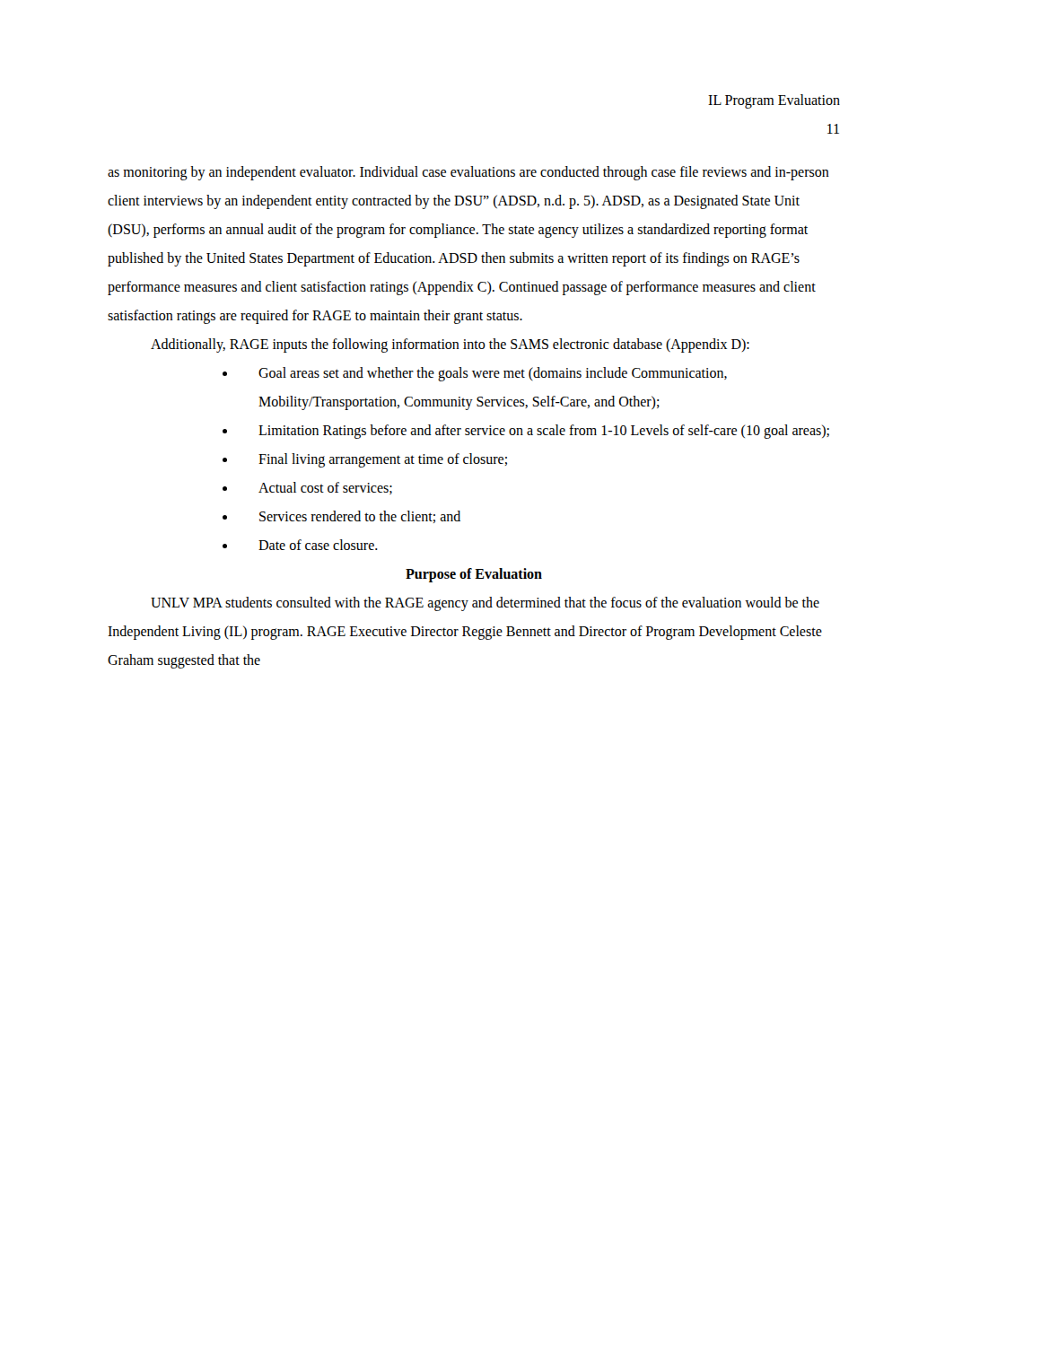IL Program Evaluation
11
as monitoring by an independent evaluator. Individual case evaluations are conducted through case file reviews and in-person client interviews by an independent entity contracted by the DSU” (ADSD, n.d. p. 5). ADSD, as a Designated State Unit (DSU), performs an annual audit of the program for compliance. The state agency utilizes a standardized reporting format published by the United States Department of Education. ADSD then submits a written report of its findings on RAGE’s performance measures and client satisfaction ratings (Appendix C). Continued passage of performance measures and client satisfaction ratings are required for RAGE to maintain their grant status.
Additionally, RAGE inputs the following information into the SAMS electronic database (Appendix D):
Goal areas set and whether the goals were met (domains include Communication, Mobility/Transportation, Community Services, Self-Care, and Other);
Limitation Ratings before and after service on a scale from 1-10 Levels of self-care (10 goal areas);
Final living arrangement at time of closure;
Actual cost of services;
Services rendered to the client; and
Date of case closure.
Purpose of Evaluation
UNLV MPA students consulted with the RAGE agency and determined that the focus of the evaluation would be the Independent Living (IL) program. RAGE Executive Director Reggie Bennett and Director of Program Development Celeste Graham suggested that the